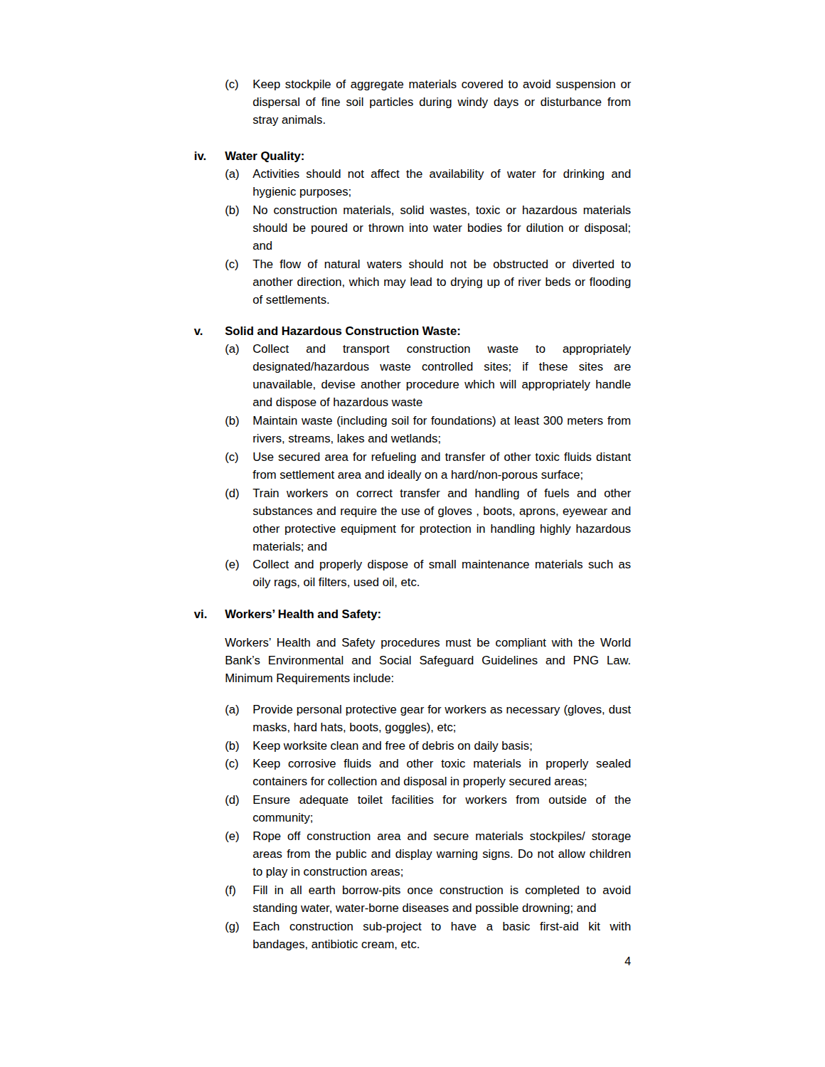(c) Keep stockpile of aggregate materials covered to avoid suspension or dispersal of fine soil particles during windy days or disturbance from stray animals.
iv. Water Quality:
(a) Activities should not affect the availability of water for drinking and hygienic purposes;
(b) No construction materials, solid wastes, toxic or hazardous materials should be poured or thrown into water bodies for dilution or disposal; and
(c) The flow of natural waters should not be obstructed or diverted to another direction, which may lead to drying up of river beds or flooding of settlements.
v. Solid and Hazardous Construction Waste:
(a) Collect and transport construction waste to appropriately designated/hazardous waste controlled sites; if these sites are unavailable, devise another procedure which will appropriately handle and dispose of hazardous waste
(b) Maintain waste (including soil for foundations) at least 300 meters from rivers, streams, lakes and wetlands;
(c) Use secured area for refueling and transfer of other toxic fluids distant from settlement area and ideally on a hard/non-porous surface;
(d) Train workers on correct transfer and handling of fuels and other substances and require the use of gloves , boots, aprons, eyewear and other protective equipment for protection in handling highly hazardous materials; and
(e) Collect and properly dispose of small maintenance materials such as oily rags, oil filters, used oil, etc.
vi. Workers’ Health and Safety:
Workers’ Health and Safety procedures must be compliant with the World Bank’s Environmental and Social Safeguard Guidelines and PNG Law. Minimum Requirements include:
(a) Provide personal protective gear for workers as necessary (gloves, dust masks, hard hats, boots, goggles), etc;
(b) Keep worksite clean and free of debris on daily basis;
(c) Keep corrosive fluids and other toxic materials in properly sealed containers for collection and disposal in properly secured areas;
(d) Ensure adequate toilet facilities for workers from outside of the community;
(e) Rope off construction area and secure materials stockpiles/ storage areas from the public and display warning signs. Do not allow children to play in construction areas;
(f) Fill in all earth borrow-pits once construction is completed to avoid standing water, water-borne diseases and possible drowning; and
(g) Each construction sub-project to have a basic first-aid kit with bandages, antibiotic cream, etc.
4